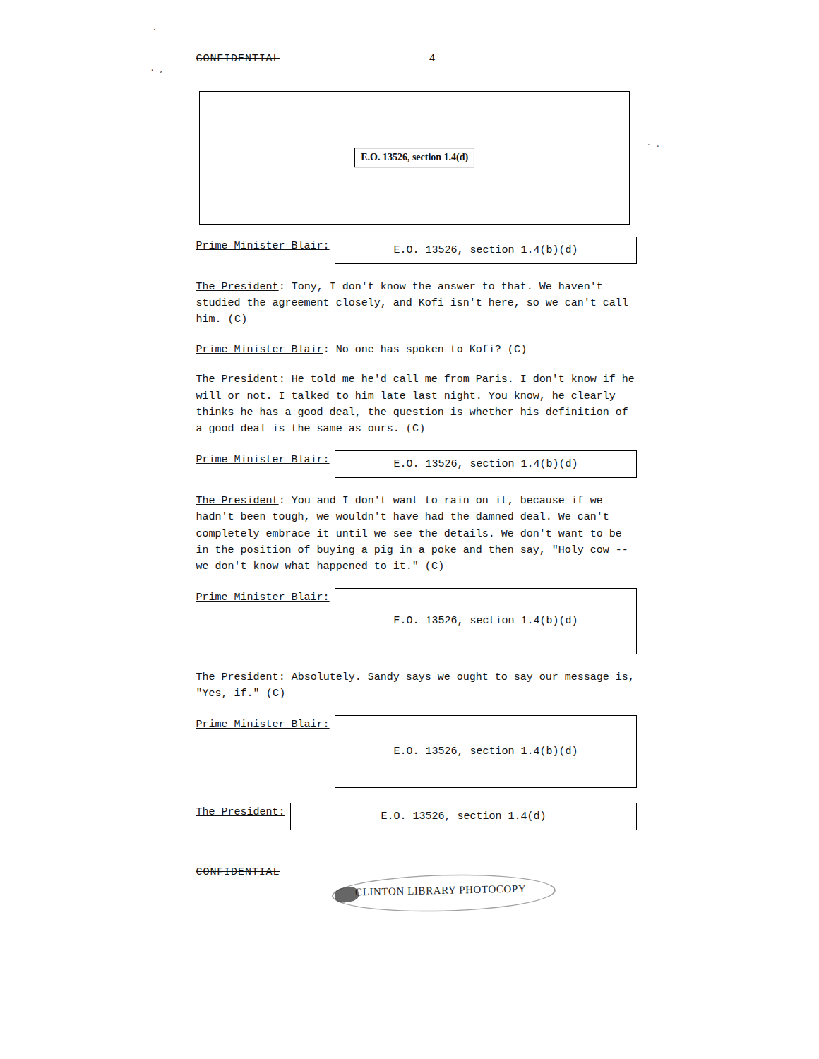·
· ,
· .
CONFIDENTIAL 4
E.O. 13526, section 1.4(d)
Prime Minister Blair:
E.O. 13526, section 1.4(b)(d)
The President: Tony, I don't know the answer to that. We haven't studied the agreement closely, and Kofi isn't here, so we can't call him. (C)
Prime Minister Blair: No one has spoken to Kofi? (C)
The President: He told me he'd call me from Paris. I don't know if he will or not. I talked to him late last night. You know, he clearly thinks he has a good deal, the question is whether his definition of a good deal is the same as ours. (C)
Prime Minister Blair:
E.O. 13526, section 1.4(b)(d)
The President: You and I don't want to rain on it, because if we hadn't been tough, we wouldn't have had the damned deal. We can't completely embrace it until we see the details. We don't want to be in the position of buying a pig in a poke and then say, "Holy cow -- we don't know what happened to it." (C)
Prime Minister Blair:
E.O. 13526, section 1.4(b)(d)
The President: Absolutely. Sandy says we ought to say our message is, "Yes, if." (C)
Prime Minister Blair:
E.O. 13526, section 1.4(b)(d)
The President:
E.O. 13526, section 1.4(d)
CONFIDENTIAL
CLINTON LIBRARY PHOTOCOPY